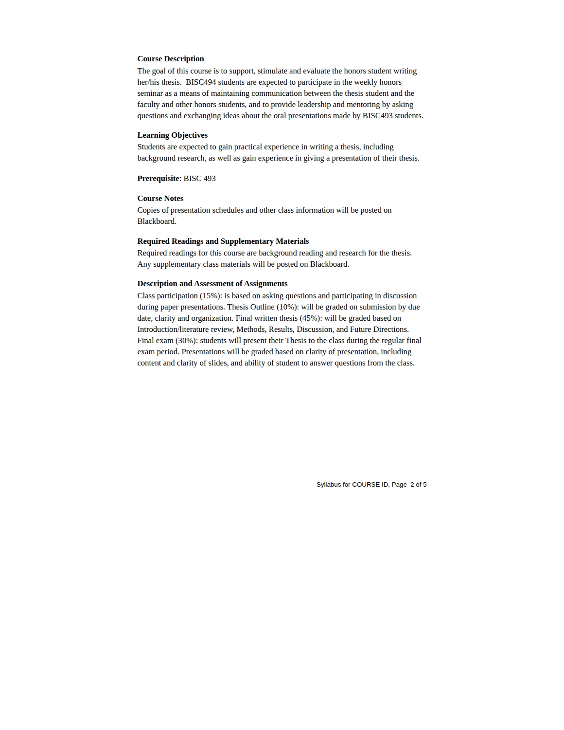Course Description
The goal of this course is to support, stimulate and evaluate the honors student writing her/his thesis. BISC494 students are expected to participate in the weekly honors seminar as a means of maintaining communication between the thesis student and the faculty and other honors students, and to provide leadership and mentoring by asking questions and exchanging ideas about the oral presentations made by BISC493 students.
Learning Objectives
Students are expected to gain practical experience in writing a thesis, including background research, as well as gain experience in giving a presentation of their thesis.
Prerequisite: BISC 493
Course Notes
Copies of presentation schedules and other class information will be posted on Blackboard.
Required Readings and Supplementary Materials
Required readings for this course are background reading and research for the thesis. Any supplementary class materials will be posted on Blackboard.
Description and Assessment of Assignments
Class participation (15%): is based on asking questions and participating in discussion during paper presentations. Thesis Outline (10%): will be graded on submission by due date, clarity and organization. Final written thesis (45%): will be graded based on Introduction/literature review, Methods, Results, Discussion, and Future Directions. Final exam (30%): students will present their Thesis to the class during the regular final exam period. Presentations will be graded based on clarity of presentation, including content and clarity of slides, and ability of student to answer questions from the class.
Syllabus for COURSE ID, Page 2 of 5